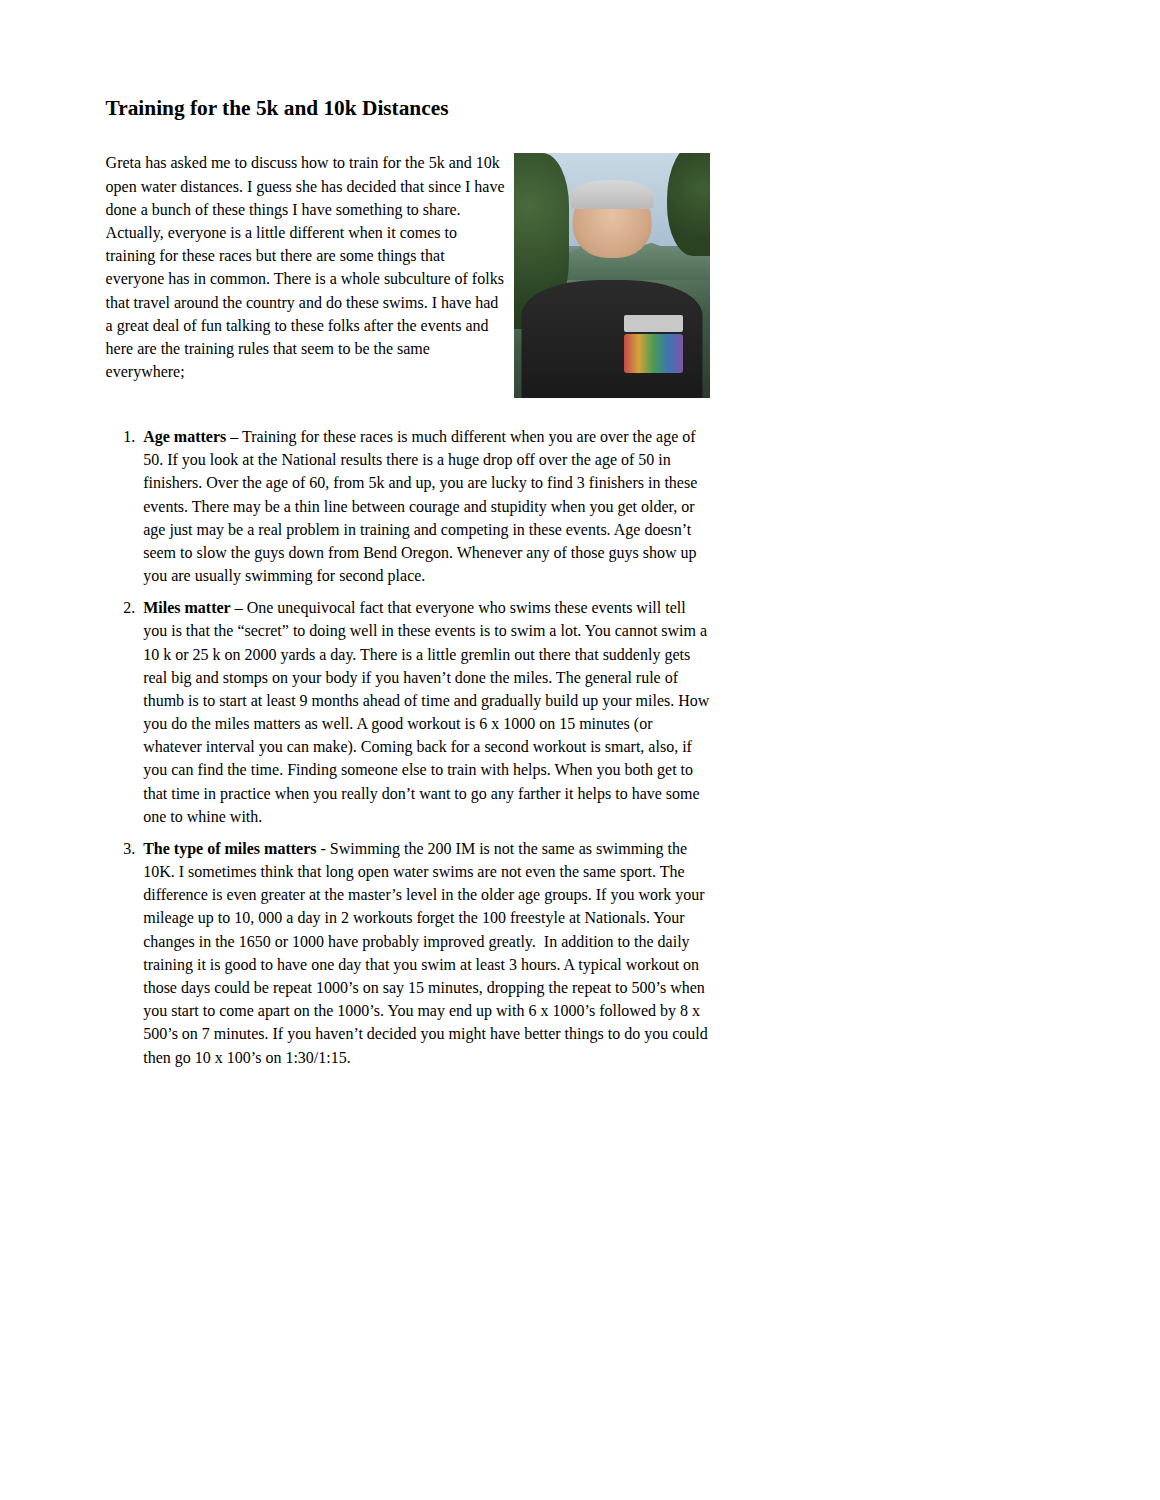Training for the 5k and 10k Distances
Greta has asked me to discuss how to train for the 5k and 10k open water distances. I guess she has decided that since I have done a bunch of these things I have something to share. Actually, everyone is a little different when it comes to training for these races but there are some things that everyone has in common. There is a whole subculture of folks that travel around the country and do these swims. I have had a great deal of fun talking to these folks after the events and here are the training rules that seem to be the same everywhere;
Age matters – Training for these races is much different when you are over the age of 50. If you look at the National results there is a huge drop off over the age of 50 in finishers. Over the age of 60, from 5k and up, you are lucky to find 3 finishers in these events. There may be a thin line between courage and stupidity when you get older, or age just may be a real problem in training and competing in these events. Age doesn’t seem to slow the guys down from Bend Oregon. Whenever any of those guys show up you are usually swimming for second place.
Miles matter – One unequivocal fact that everyone who swims these events will tell you is that the “secret” to doing well in these events is to swim a lot. You cannot swim a 10 k or 25 k on 2000 yards a day. There is a little gremlin out there that suddenly gets real big and stomps on your body if you haven’t done the miles. The general rule of thumb is to start at least 9 months ahead of time and gradually build up your miles. How you do the miles matters as well. A good workout is 6 x 1000 on 15 minutes (or whatever interval you can make). Coming back for a second workout is smart, also, if you can find the time. Finding someone else to train with helps. When you both get to that time in practice when you really don’t want to go any farther it helps to have some one to whine with.
The type of miles matters - Swimming the 200 IM is not the same as swimming the 10K. I sometimes think that long open water swims are not even the same sport. The difference is even greater at the master’s level in the older age groups. If you work your mileage up to 10, 000 a day in 2 workouts forget the 100 freestyle at Nationals. Your changes in the 1650 or 1000 have probably improved greatly. In addition to the daily training it is good to have one day that you swim at least 3 hours. A typical workout on those days could be repeat 1000’s on say 15 minutes, dropping the repeat to 500’s when you start to come apart on the 1000’s. You may end up with 6 x 1000’s followed by 8 x 500’s on 7 minutes. If you haven’t decided you might have better things to do you could then go 10 x 100’s on 1:30/1:15.